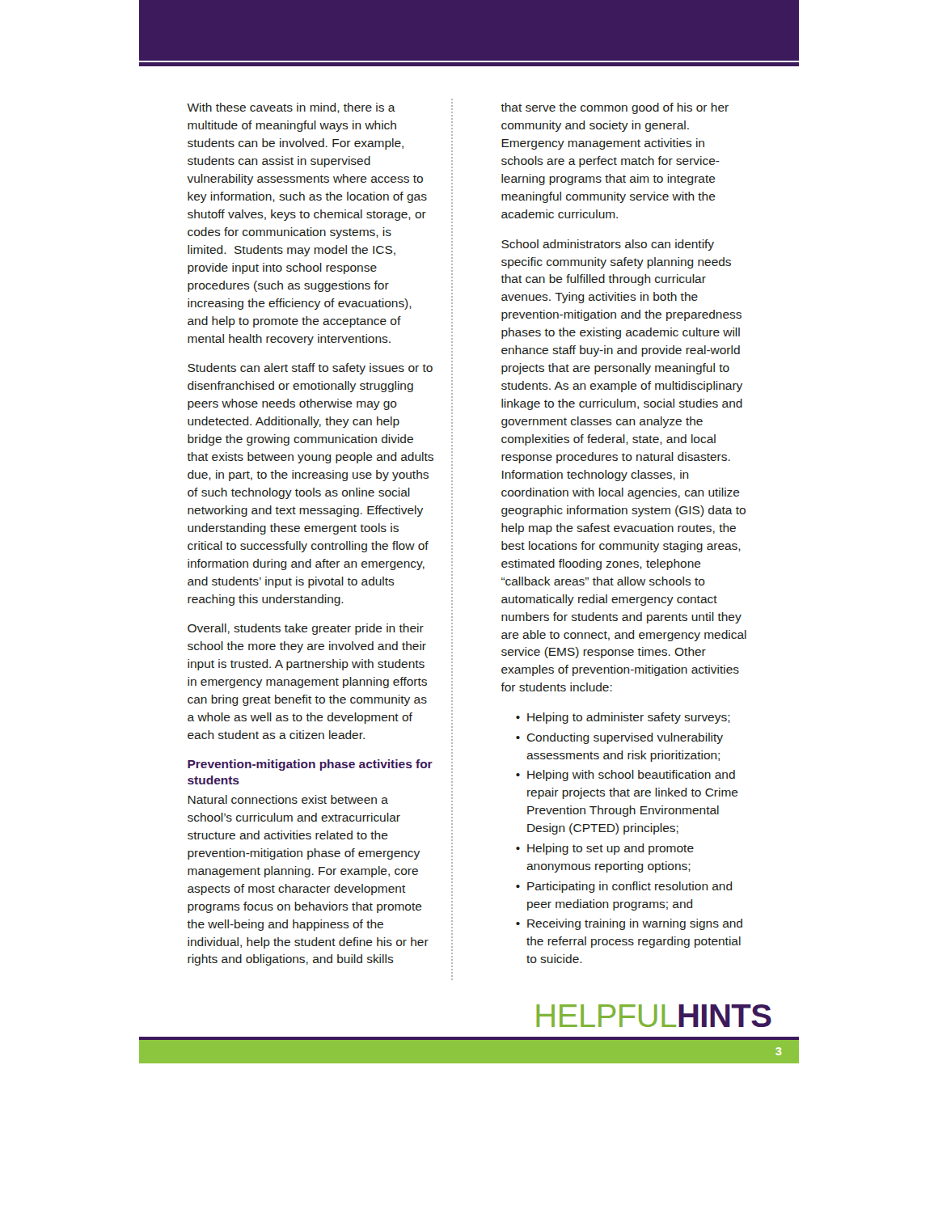With these caveats in mind, there is a multitude of meaningful ways in which students can be involved. For example, students can assist in supervised vulnerability assessments where access to key information, such as the location of gas shutoff valves, keys to chemical storage, or codes for communication systems, is limited. Students may model the ICS, provide input into school response procedures (such as suggestions for increasing the efficiency of evacuations), and help to promote the acceptance of mental health recovery interventions.
Students can alert staff to safety issues or to disenfranchised or emotionally struggling peers whose needs otherwise may go undetected. Additionally, they can help bridge the growing communication divide that exists between young people and adults due, in part, to the increasing use by youths of such technology tools as online social networking and text messaging. Effectively understanding these emergent tools is critical to successfully controlling the flow of information during and after an emergency, and students’ input is pivotal to adults reaching this understanding.
Overall, students take greater pride in their school the more they are involved and their input is trusted. A partnership with students in emergency management planning efforts can bring great benefit to the community as a whole as well as to the development of each student as a citizen leader.
Prevention-mitigation phase activities for students
Natural connections exist between a school’s curriculum and extracurricular structure and activities related to the prevention-mitigation phase of emergency management planning. For example, core aspects of most character development programs focus on behaviors that promote the well-being and happiness of the individual, help the student define his or her rights and obligations, and build skills
that serve the common good of his or her community and society in general. Emergency management activities in schools are a perfect match for service-learning programs that aim to integrate meaningful community service with the academic curriculum.
School administrators also can identify specific community safety planning needs that can be fulfilled through curricular avenues. Tying activities in both the prevention-mitigation and the preparedness phases to the existing academic culture will enhance staff buy-in and provide real-world projects that are personally meaningful to students. As an example of multidisciplinary linkage to the curriculum, social studies and government classes can analyze the complexities of federal, state, and local response procedures to natural disasters. Information technology classes, in coordination with local agencies, can utilize geographic information system (GIS) data to help map the safest evacuation routes, the best locations for community staging areas, estimated flooding zones, telephone “callback areas” that allow schools to automatically redial emergency contact numbers for students and parents until they are able to connect, and emergency medical service (EMS) response times. Other examples of prevention-mitigation activities for students include:
Helping to administer safety surveys;
Conducting supervised vulnerability assessments and risk prioritization;
Helping with school beautification and repair projects that are linked to Crime Prevention Through Environmental Design (CPTED) principles;
Helping to set up and promote anonymous reporting options;
Participating in conflict resolution and peer mediation programs; and
Receiving training in warning signs and the referral process regarding potential to suicide.
HELPFUL HINTS
3